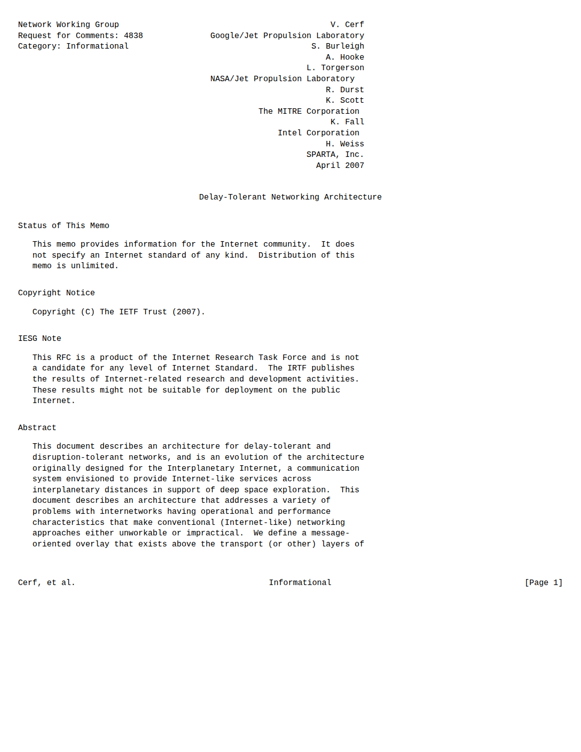Network Working Group                                            V. Cerf
Request for Comments: 4838              Google/Jet Propulsion Laboratory
Category: Informational                                      S. Burleigh
                                                                A. Hooke
                                                            L. Torgerson
                                        NASA/Jet Propulsion Laboratory
                                                                R. Durst
                                                                K. Scott
                                                  The MITRE Corporation
                                                                 K. Fall
                                                      Intel Corporation
                                                                H. Weiss
                                                            SPARTA, Inc.
                                                              April 2007
Delay-Tolerant Networking Architecture
Status of This Memo
This memo provides information for the Internet community.  It does
not specify an Internet standard of any kind.  Distribution of this
memo is unlimited.
Copyright Notice
Copyright (C) The IETF Trust (2007).
IESG Note
This RFC is a product of the Internet Research Task Force and is not
a candidate for any level of Internet Standard.  The IRTF publishes
the results of Internet-related research and development activities.
These results might not be suitable for deployment on the public
Internet.
Abstract
This document describes an architecture for delay-tolerant and
disruption-tolerant networks, and is an evolution of the architecture
originally designed for the Interplanetary Internet, a communication
system envisioned to provide Internet-like services across
interplanetary distances in support of deep space exploration.  This
document describes an architecture that addresses a variety of
problems with internetworks having operational and performance
characteristics that make conventional (Internet-like) networking
approaches either unworkable or impractical.  We define a message-
oriented overlay that exists above the transport (or other) layers of
Cerf, et al. Informational[Page 1]